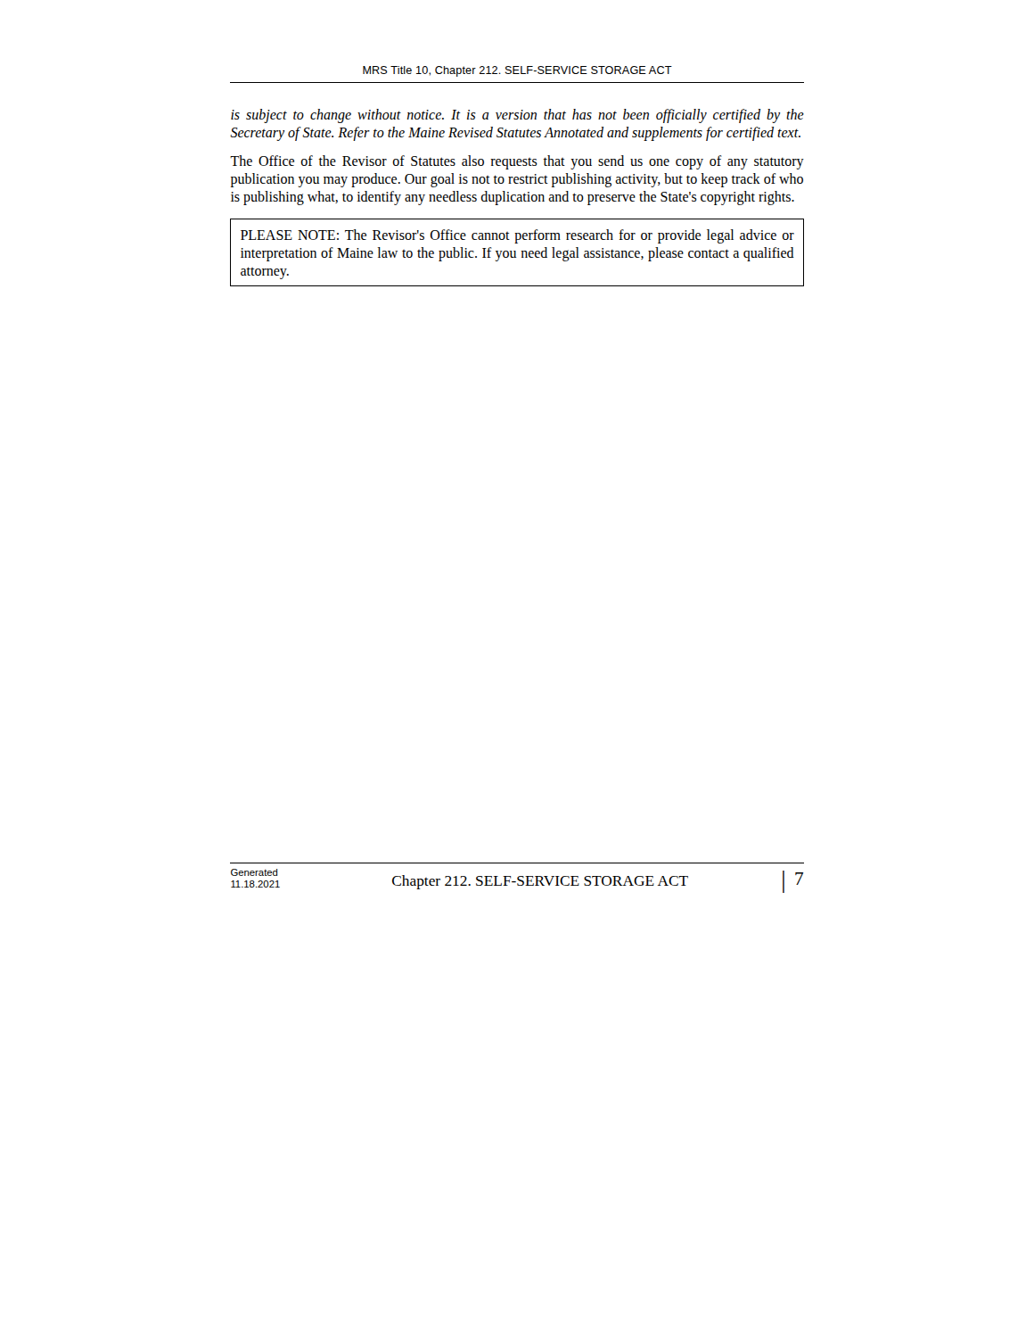MRS Title 10, Chapter 212. SELF-SERVICE STORAGE ACT
is subject to change without notice. It is a version that has not been officially certified by the Secretary of State. Refer to the Maine Revised Statutes Annotated and supplements for certified text.
The Office of the Revisor of Statutes also requests that you send us one copy of any statutory publication you may produce. Our goal is not to restrict publishing activity, but to keep track of who is publishing what, to identify any needless duplication and to preserve the State's copyright rights.
PLEASE NOTE: The Revisor's Office cannot perform research for or provide legal advice or interpretation of Maine law to the public. If you need legal assistance, please contact a qualified attorney.
Generated
11.18.2021
Chapter 212. SELF-SERVICE STORAGE ACT
|7